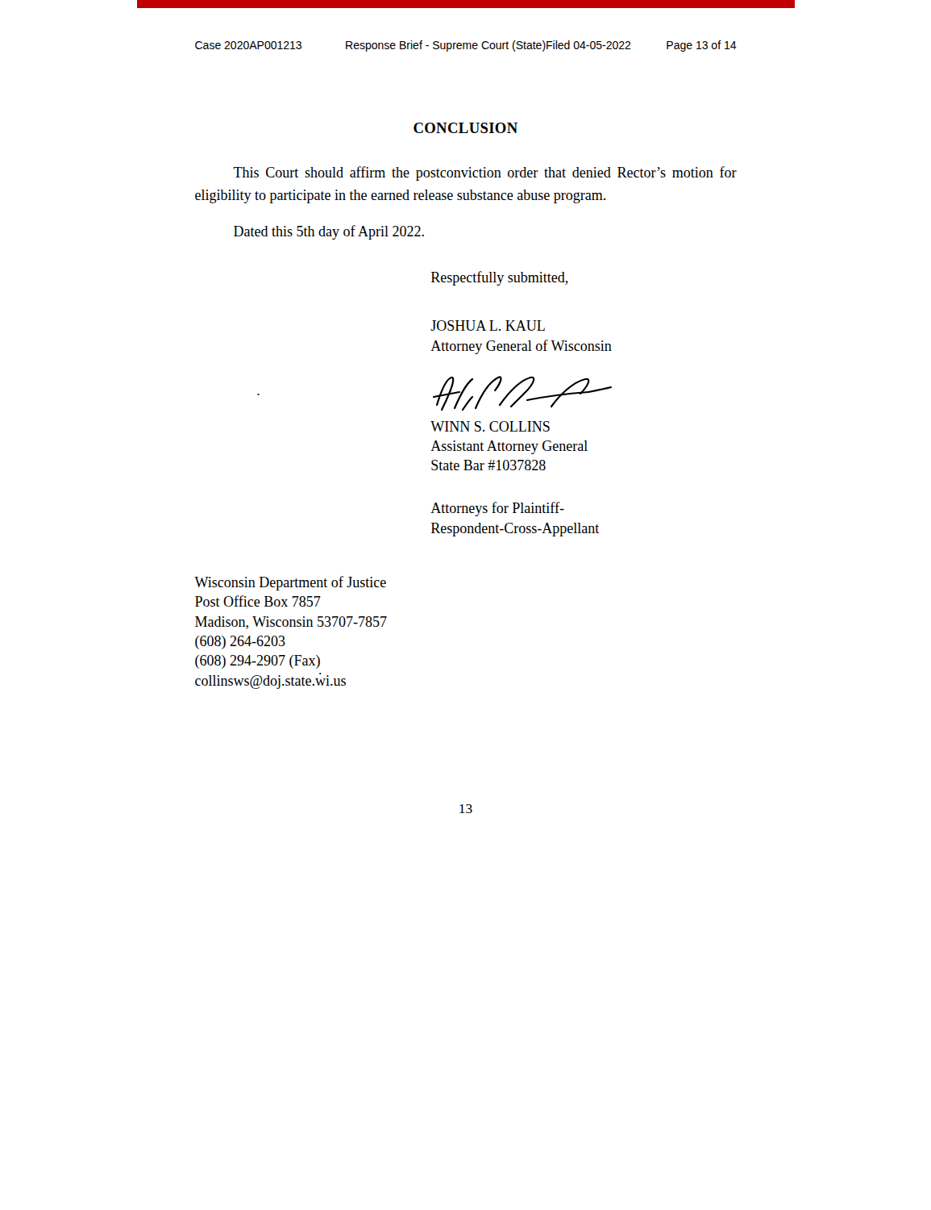Case 2020AP001213 Response Brief - Supreme Court (State) Filed 04-05-2022 Page 13 of 14
CONCLUSION
This Court should affirm the postconviction order that denied Rector’s motion for eligibility to participate in the earned release substance abuse program.
Dated this 5th day of April 2022.
Respectfully submitted,
JOSHUA L. KAUL
Attorney General of Wisconsin
WINN S. COLLINS
Assistant Attorney General
State Bar #1037828
Attorneys for Plaintiff-
Respondent-Cross-Appellant
Wisconsin Department of Justice
Post Office Box 7857
Madison, Wisconsin 53707-7857
(608) 264-6203
(608) 294-2907 (Fax)
collinsws@doj.state.wi.us
.
.
13